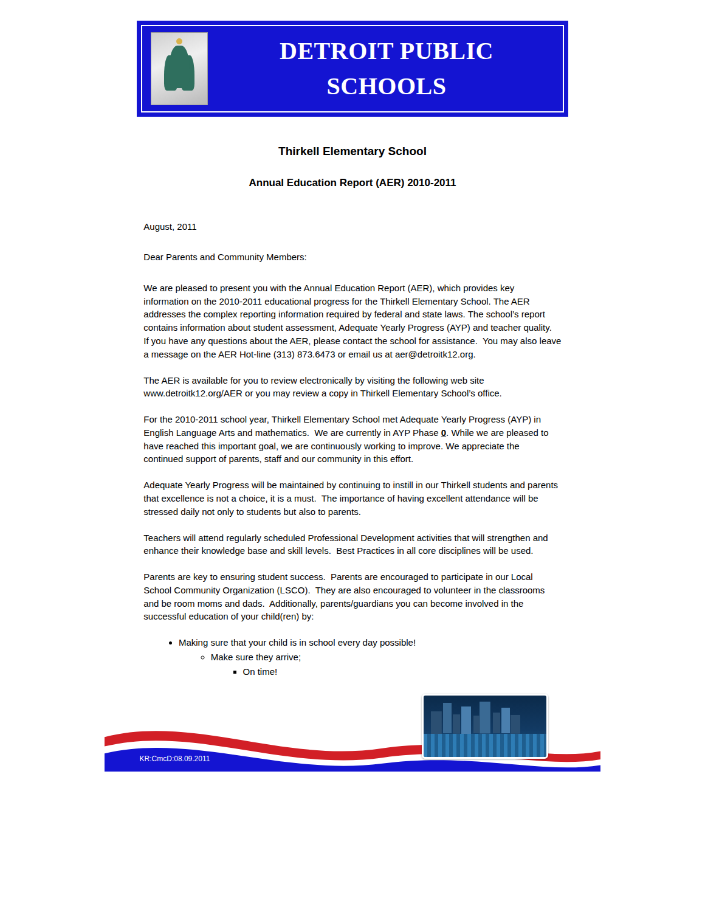DETROIT PUBLIC SCHOOLS
Thirkell Elementary School
Annual Education Report (AER) 2010-2011
August, 2011
Dear Parents and Community Members:
We are pleased to present you with the Annual Education Report (AER), which provides key information on the 2010-2011 educational progress for the Thirkell Elementary School. The AER addresses the complex reporting information required by federal and state laws. The school’s report contains information about student assessment, Adequate Yearly Progress (AYP) and teacher quality. If you have any questions about the AER, please contact the school for assistance. You may also leave a message on the AER Hot-line (313) 873.6473 or email us at aer@detroitk12.org.
The AER is available for you to review electronically by visiting the following web site www.detroitk12.org/AER or you may review a copy in Thirkell Elementary School’s office.
For the 2010-2011 school year, Thirkell Elementary School met Adequate Yearly Progress (AYP) in English Language Arts and mathematics. We are currently in AYP Phase 0. While we are pleased to have reached this important goal, we are continuously working to improve. We appreciate the continued support of parents, staff and our community in this effort.
Adequate Yearly Progress will be maintained by continuing to instill in our Thirkell students and parents that excellence is not a choice, it is a must. The importance of having excellent attendance will be stressed daily not only to students but also to parents.
Teachers will attend regularly scheduled Professional Development activities that will strengthen and enhance their knowledge base and skill levels. Best Practices in all core disciplines will be used.
Parents are key to ensuring student success. Parents are encouraged to participate in our Local School Community Organization (LSCO). They are also encouraged to volunteer in the classrooms and be room moms and dads. Additionally, parents/guardians you can become involved in the successful education of your child(ren) by:
Making sure that your child is in school every day possible!
Make sure they arrive;
On time!
KR:CmcD:08.09.2011